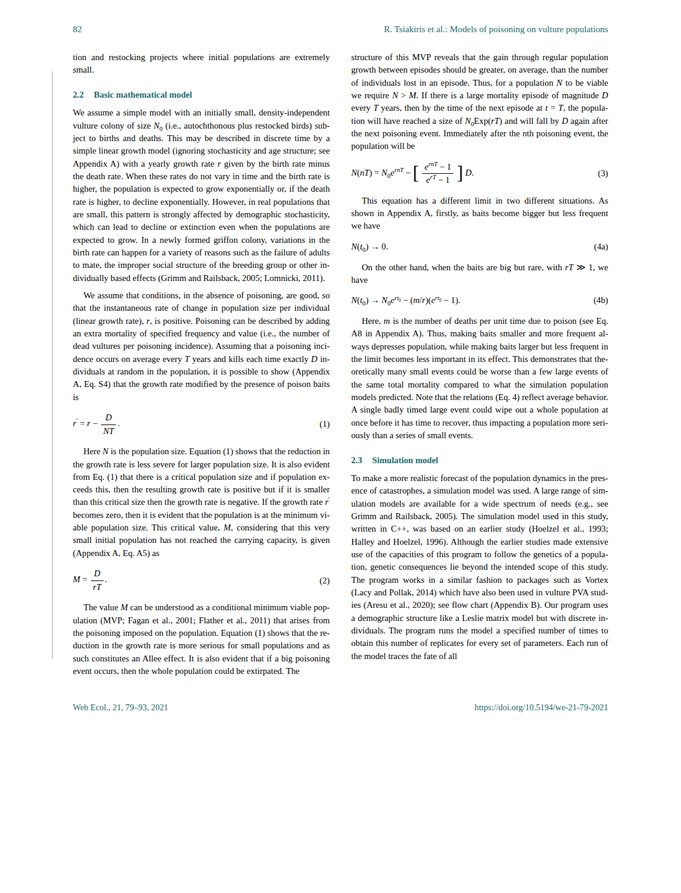82 R. Tsiakiris et al.: Models of poisoning on vulture populations
tion and restocking projects where initial populations are extremely small.
2.2 Basic mathematical model
We assume a simple model with an initially small, density-independent vulture colony of size N0 (i.e., autochthonous plus restocked birds) subject to births and deaths. This may be described in discrete time by a simple linear growth model (ignoring stochasticity and age structure; see Appendix A) with a yearly growth rate r given by the birth rate minus the death rate. When these rates do not vary in time and the birth rate is higher, the population is expected to grow exponentially or, if the death rate is higher, to decline exponentially. However, in real populations that are small, this pattern is strongly affected by demographic stochasticity, which can lead to decline or extinction even when the populations are expected to grow. In a newly formed griffon colony, variations in the birth rate can happen for a variety of reasons such as the failure of adults to mate, the improper social structure of the breeding group or other individually based effects (Grimm and Railsback, 2005; Lomnicki, 2011).
We assume that conditions, in the absence of poisoning, are good, so that the instantaneous rate of change in population size per individual (linear growth rate), r, is positive. Poisoning can be described by adding an extra mortality of specified frequency and value (i.e., the number of dead vultures per poisoning incidence). Assuming that a poisoning incidence occurs on average every T years and kills each time exactly D individuals at random in the population, it is possible to show (Appendix A, Eq. S4) that the growth rate modified by the presence of poison baits is
r′ = r − DNT.
(1)
Here N is the population size. Equation (1) shows that the reduction in the growth rate is less severe for larger population size. It is also evident from Eq. (1) that there is a critical population size and if population exceeds this, then the resulting growth rate is positive but if it is smaller than this critical size then the growth rate is negative. If the growth rate r′ becomes zero, then it is evident that the population is at the minimum viable population size. This critical value, M, considering that this very small initial population has not reached the carrying capacity, is given (Appendix A, Eq. A5) as
M = DrT.
(2)
The value M can be understood as a conditional minimum viable population (MVP; Fagan et al., 2001; Flather et al., 2011) that arises from the poisoning imposed on the population. Equation (1) shows that the reduction in the growth rate is more serious for small populations and as such constitutes an Allee effect. It is also evident that if a big poisoning event occurs, then the whole population could be extirpated. The
structure of this MVP reveals that the gain through regular population growth between episodes should be greater, on average, than the number of individuals lost in an episode. Thus, for a population N to be viable we require N > M. If there is a large mortality episode of magnitude D every T years, then by the time of the next episode at t = T, the population will have reached a size of N0Exp(rT) and will fall by D again after the next poisoning event. Immediately after the nth poisoning event, the population will be
N(nT) = N0ernT − [ ernT − 1 erT − 1 ] D.
(3)
This equation has a different limit in two different situations. As shown in Appendix A, firstly, as baits become bigger but less frequent we have
N(t0) → 0.
(4a)
On the other hand, when the baits are big but rare, with rT ≫ 1, we have
N(t0) → N0ert0 − (m/r)(ert0 − 1).
(4b)
Here, m is the number of deaths per unit time due to poison (see Eq. A8 in Appendix A). Thus, making baits smaller and more frequent always depresses population, while making baits larger but less frequent in the limit becomes less important in its effect. This demonstrates that theoretically many small events could be worse than a few large events of the same total mortality compared to what the simulation population models predicted. Note that the relations (Eq. 4) reflect average behavior. A single badly timed large event could wipe out a whole population at once before it has time to recover, thus impacting a population more seriously than a series of small events.
2.3 Simulation model
To make a more realistic forecast of the population dynamics in the presence of catastrophes, a simulation model was used. A large range of simulation models are available for a wide spectrum of needs (e.g., see Grimm and Railsback, 2005). The simulation model used in this study, written in C++, was based on an earlier study (Hoelzel et al., 1993; Halley and Hoelzel, 1996). Although the earlier studies made extensive use of the capacities of this program to follow the genetics of a population, genetic consequences lie beyond the intended scope of this study. The program works in a similar fashion to packages such as Vortex (Lacy and Pollak, 2014) which have also been used in vulture PVA studies (Aresu et al., 2020); see flow chart (Appendix B). Our program uses a demographic structure like a Leslie matrix model but with discrete individuals. The program runs the model a specified number of times to obtain this number of replicates for every set of parameters. Each run of the model traces the fate of all
Web Ecol., 21, 79–93, 2021 https://doi.org/10.5194/we-21-79-2021